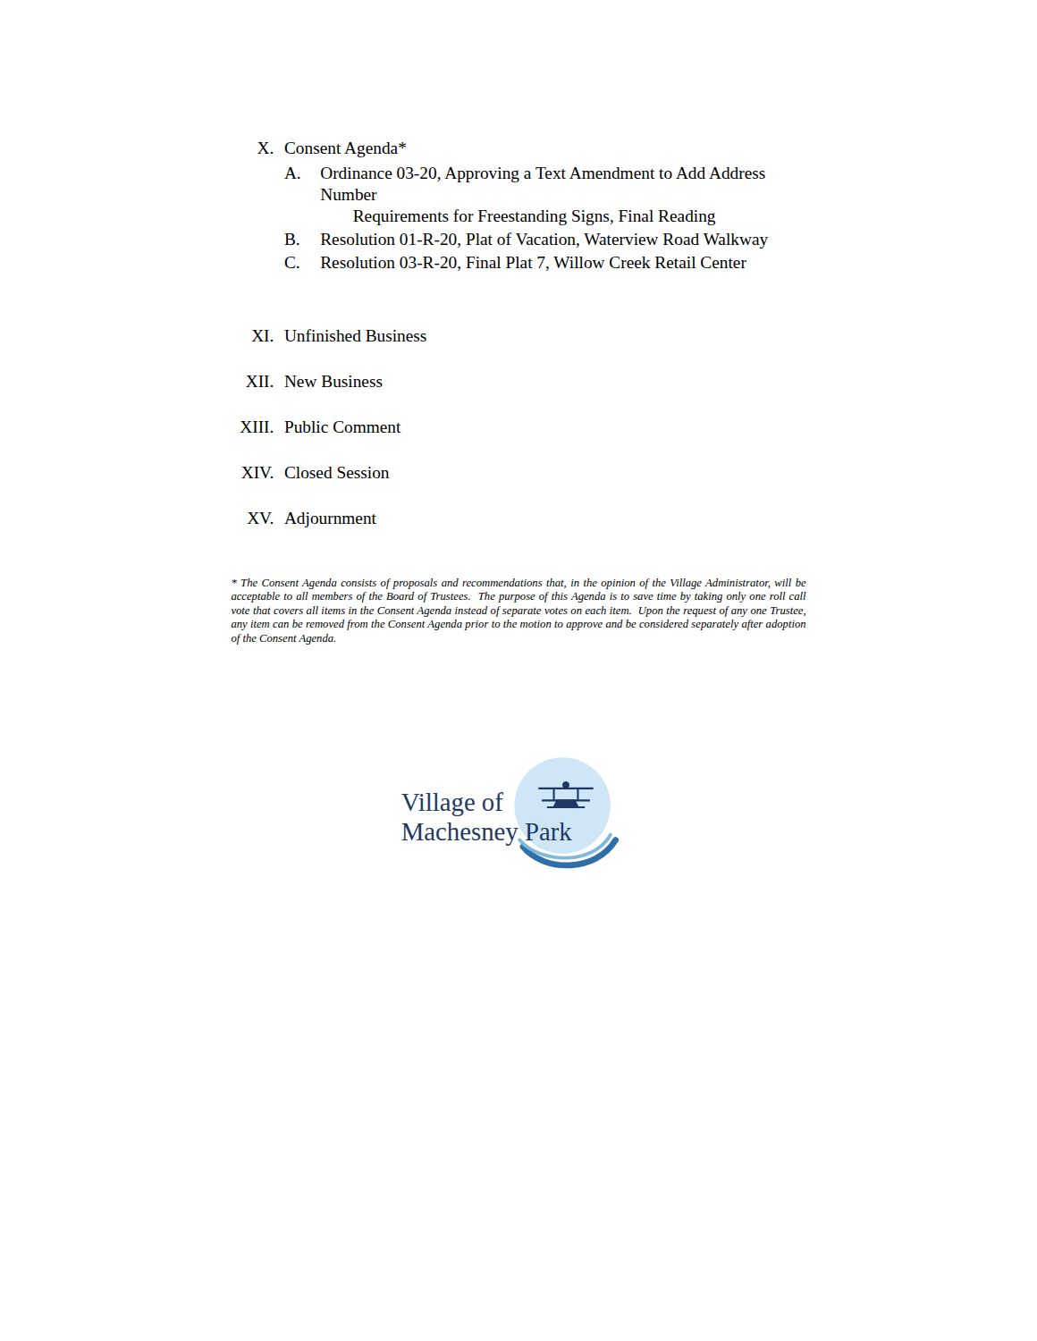X. Consent Agenda*
A. Ordinance 03-20, Approving a Text Amendment to Add Address Number
Requirements for Freestanding Signs, Final Reading
B. Resolution 01-R-20, Plat of Vacation, Waterview Road Walkway
C. Resolution 03-R-20, Final Plat 7, Willow Creek Retail Center
XI. Unfinished Business
XII. New Business
XIII. Public Comment
XIV. Closed Session
XV. Adjournment
* The Consent Agenda consists of proposals and recommendations that, in the opinion of the Village Administrator, will be acceptable to all members of the Board of Trustees. The purpose of this Agenda is to save time by taking only one roll call vote that covers all items in the Consent Agenda instead of separate votes on each item. Upon the request of any one Trustee, any item can be removed from the Consent Agenda prior to the motion to approve and be considered separately after adoption of the Consent Agenda.
Village of Machesney Park